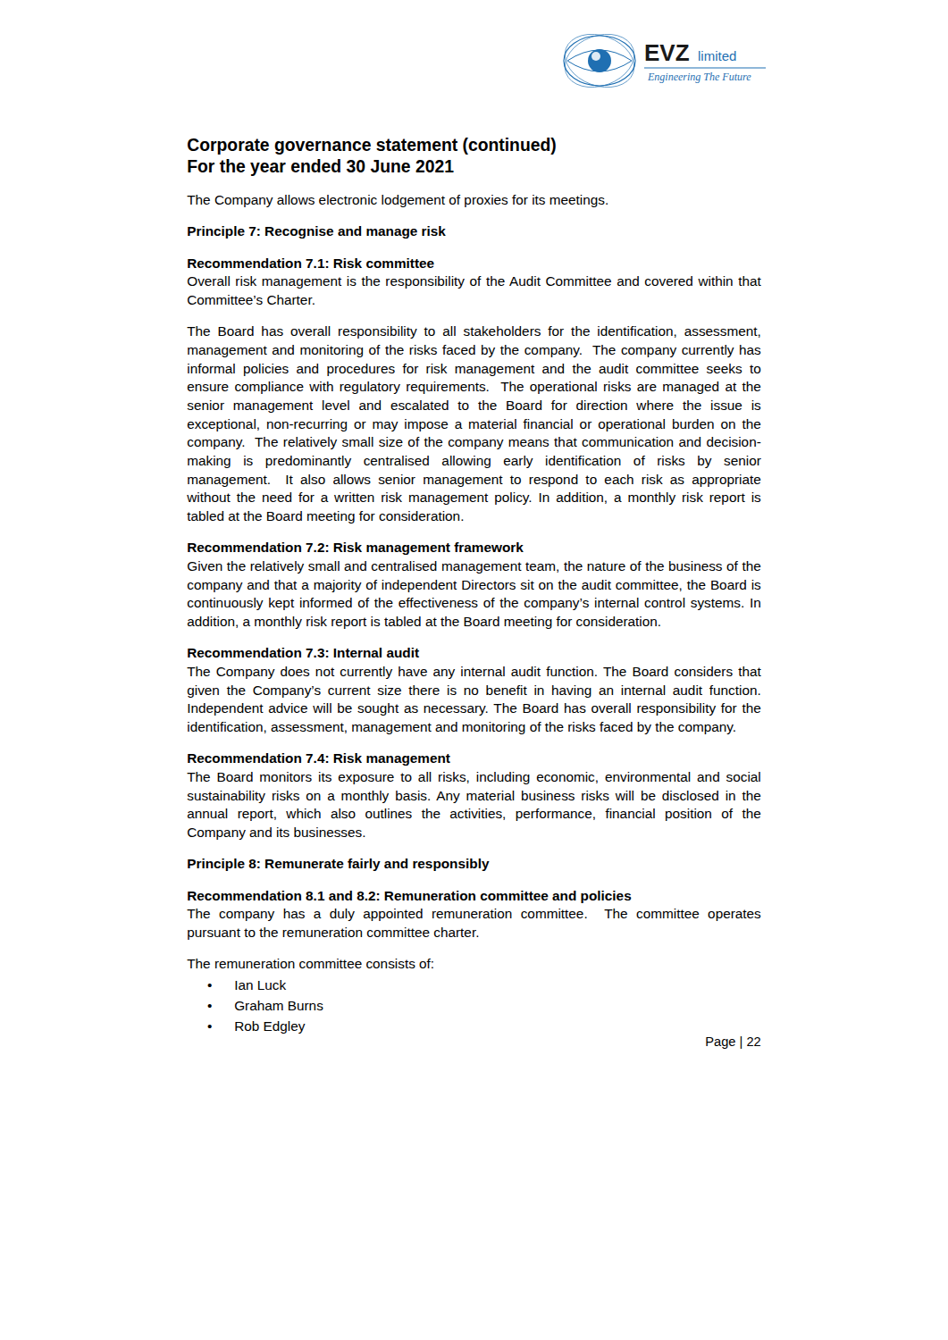EVZ limited Engineering The Future
Corporate governance statement (continued)For the year ended 30 June 2021
The Company allows electronic lodgement of proxies for its meetings.
Principle 7: Recognise and manage risk
Recommendation 7.1: Risk committee
Overall risk management is the responsibility of the Audit Committee and covered within that Committee’s Charter.
The Board has overall responsibility to all stakeholders for the identification, assessment, management and monitoring of the risks faced by the company. The company currently has informal policies and procedures for risk management and the audit committee seeks to ensure compliance with regulatory requirements. The operational risks are managed at the senior management level and escalated to the Board for direction where the issue is exceptional, non-recurring or may impose a material financial or operational burden on the company. The relatively small size of the company means that communication and decision-making is predominantly centralised allowing early identification of risks by senior management. It also allows senior management to respond to each risk as appropriate without the need for a written risk management policy. In addition, a monthly risk report is tabled at the Board meeting for consideration.
Recommendation 7.2: Risk management framework
Given the relatively small and centralised management team, the nature of the business of the company and that a majority of independent Directors sit on the audit committee, the Board is continuously kept informed of the effectiveness of the company’s internal control systems. In addition, a monthly risk report is tabled at the Board meeting for consideration.
Recommendation 7.3: Internal audit
The Company does not currently have any internal audit function. The Board considers that given the Company’s current size there is no benefit in having an internal audit function. Independent advice will be sought as necessary. The Board has overall responsibility for the identification, assessment, management and monitoring of the risks faced by the company.
Recommendation 7.4: Risk management
The Board monitors its exposure to all risks, including economic, environmental and social sustainability risks on a monthly basis. Any material business risks will be disclosed in the annual report, which also outlines the activities, performance, financial position of the Company and its businesses.
Principle 8: Remunerate fairly and responsibly
Recommendation 8.1 and 8.2: Remuneration committee and policies
The company has a duly appointed remuneration committee. The committee operates pursuant to the remuneration committee charter.
The remuneration committee consists of:
Ian Luck
Graham Burns
Rob Edgley
Page | 22